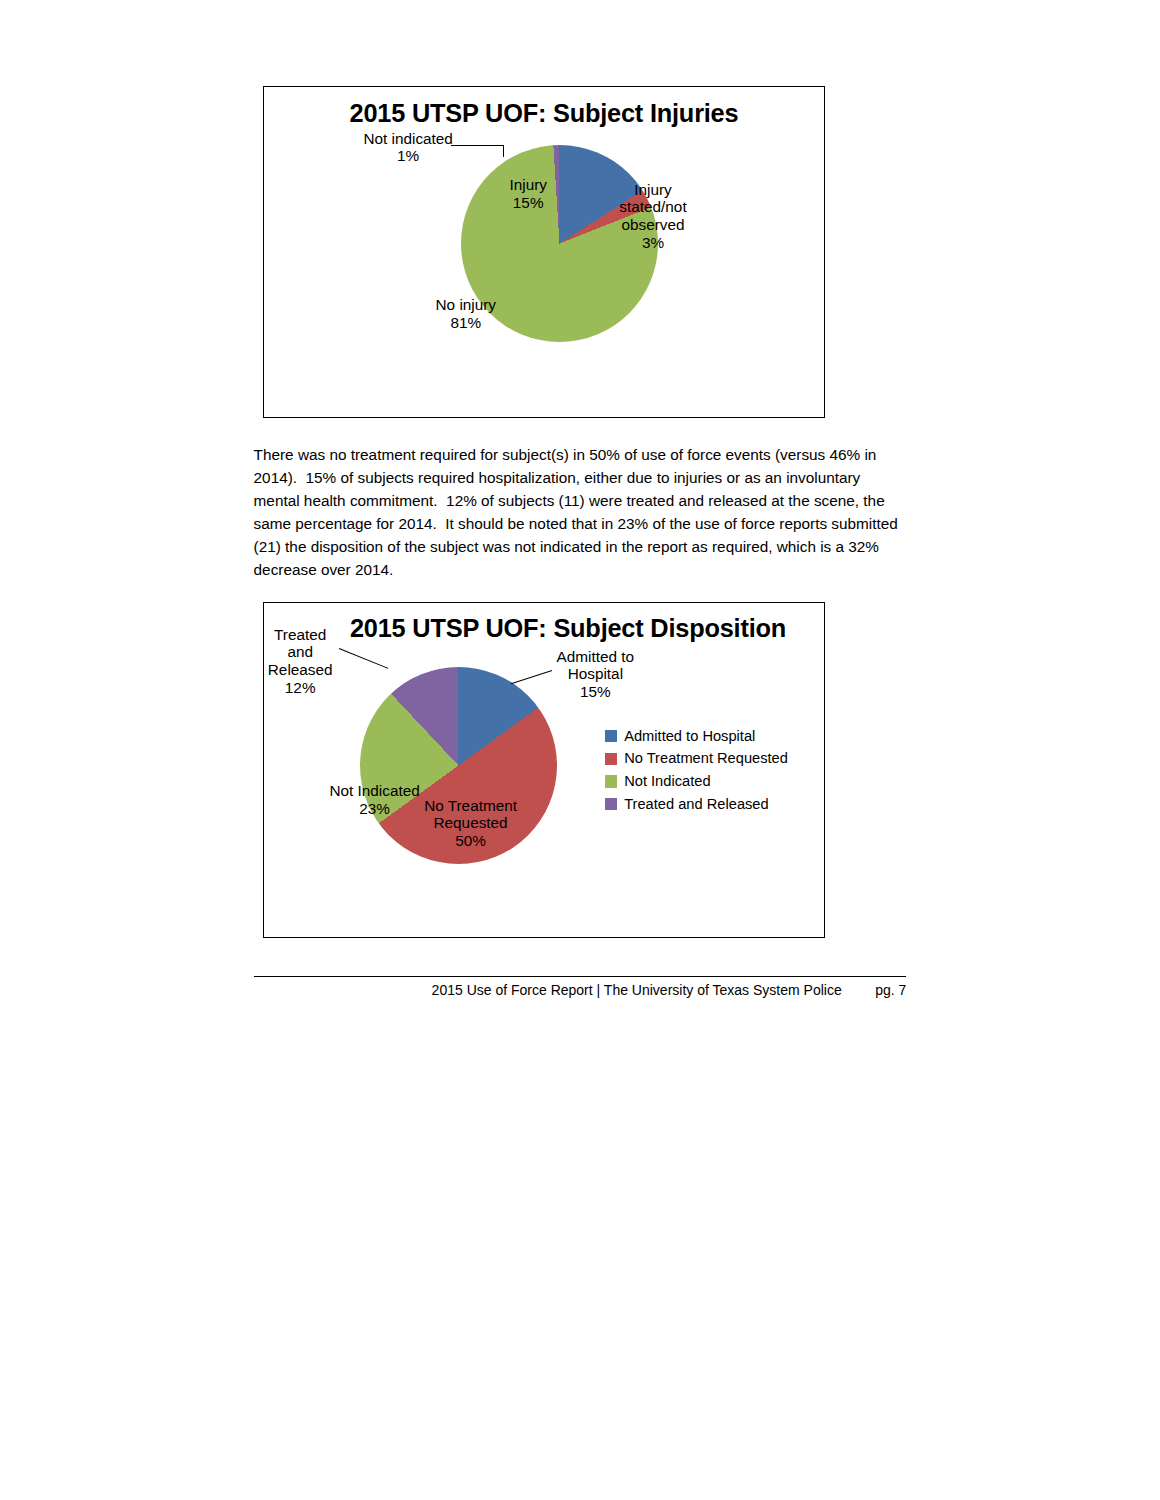2015 UTSP UOF: Subject Injuries
Not indicated
1%
Injury
15%
Injury
stated/not
observed
3%
No injury
81%
There was no treatment required for subject(s) in 50% of use of force events (versus 46% in 2014). 15% of subjects required hospitalization, either due to injuries or as an involuntary mental health commitment. 12% of subjects (11) were treated and released at the scene, the same percentage for 2014. It should be noted that in 23% of the use of force reports submitted (21) the disposition of the subject was not indicated in the report as required, which is a 32% decrease over 2014.
2015 UTSP UOF: Subject Disposition
Treated
and
Released
12%
Admitted to
Hospital
15%
Not Indicated
23%
No Treatment
Requested
50%
Admitted to Hospital
No Treatment Requested
Not Indicated
Treated and Released
2015 Use of Force Report | The University of Texas System Policepg. 7